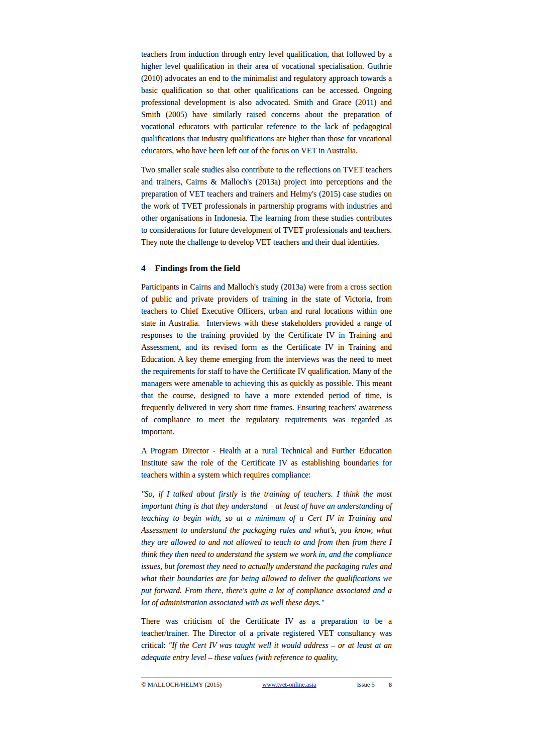teachers from induction through entry level qualification, that followed by a higher level qualification in their area of vocational specialisation. Guthrie (2010) advocates an end to the minimalist and regulatory approach towards a basic qualification so that other qualifications can be accessed. Ongoing professional development is also advocated. Smith and Grace (2011) and Smith (2005) have similarly raised concerns about the preparation of vocational educators with particular reference to the lack of pedagogical qualifications that industry qualifications are higher than those for vocational educators, who have been left out of the focus on VET in Australia.
Two smaller scale studies also contribute to the reflections on TVET teachers and trainers, Cairns & Malloch's (2013a) project into perceptions and the preparation of VET teachers and trainers and Helmy's (2015) case studies on the work of TVET professionals in partnership programs with industries and other organisations in Indonesia. The learning from these studies contributes to considerations for future development of TVET professionals and teachers. They note the challenge to develop VET teachers and their dual identities.
4 Findings from the field
Participants in Cairns and Malloch's study (2013a) were from a cross section of public and private providers of training in the state of Victoria, from teachers to Chief Executive Officers, urban and rural locations within one state in Australia. Interviews with these stakeholders provided a range of responses to the training provided by the Certificate IV in Training and Assessment, and its revised form as the Certificate IV in Training and Education. A key theme emerging from the interviews was the need to meet the requirements for staff to have the Certificate IV qualification. Many of the managers were amenable to achieving this as quickly as possible. This meant that the course, designed to have a more extended period of time, is frequently delivered in very short time frames. Ensuring teachers' awareness of compliance to meet the regulatory requirements was regarded as important.
A Program Director - Health at a rural Technical and Further Education Institute saw the role of the Certificate IV as establishing boundaries for teachers within a system which requires compliance:
"So, if I talked about firstly is the training of teachers. I think the most important thing is that they understand – at least of have an understanding of teaching to begin with, so at a minimum of a Cert IV in Training and Assessment to understand the packaging rules and what's, you know, what they are allowed to and not allowed to teach to and from then from there I think they then need to understand the system we work in, and the compliance issues, but foremost they need to actually understand the packaging rules and what their boundaries are for being allowed to deliver the qualifications we put forward. From there, there's quite a lot of compliance associated and a lot of administration associated with as well these days."
There was criticism of the Certificate IV as a preparation to be a teacher/trainer. The Director of a private registered VET consultancy was critical: "If the Cert IV was taught well it would address – or at least at an adequate entry level – these values (with reference to quality,
© MALLOCH/HELMY (2015) www.tvet-online.asia Issue 5 8